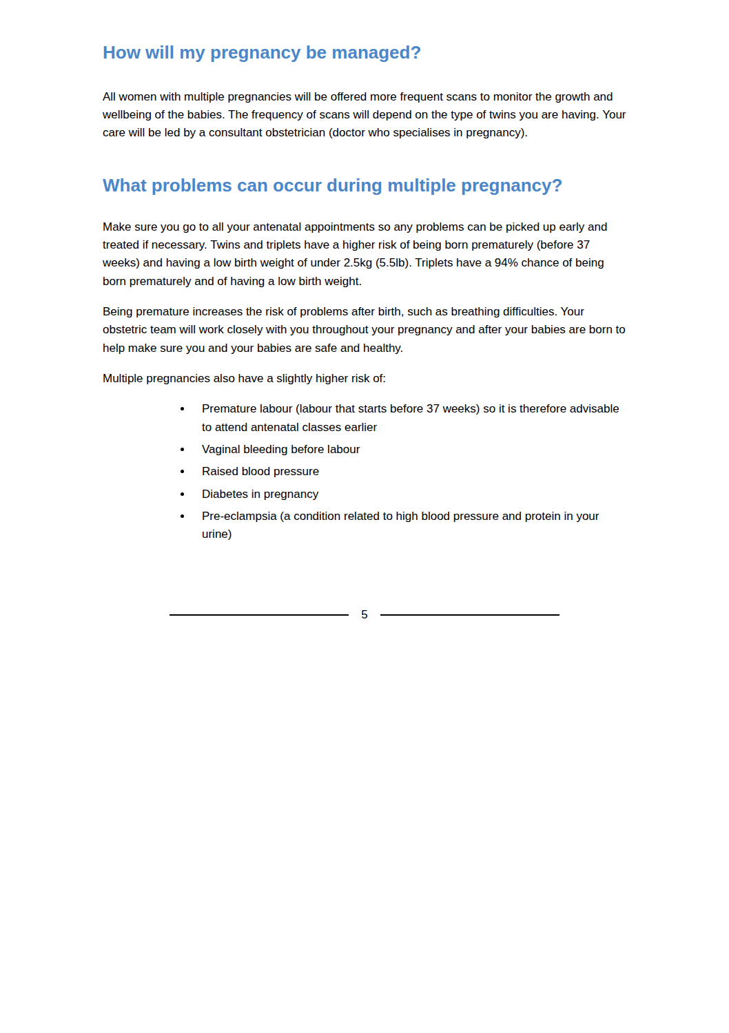How will my pregnancy be managed?
All women with multiple pregnancies will be offered more frequent scans to monitor the growth and wellbeing of the babies. The frequency of scans will depend on the type of twins you are having. Your care will be led by a consultant obstetrician (doctor who specialises in pregnancy).
What problems can occur during multiple pregnancy?
Make sure you go to all your antenatal appointments so any problems can be picked up early and treated if necessary. Twins and triplets have a higher risk of being born prematurely (before 37 weeks) and having a low birth weight of under 2.5kg (5.5lb). Triplets have a 94% chance of being born prematurely and of having a low birth weight.
Being premature increases the risk of problems after birth, such as breathing difficulties. Your obstetric team will work closely with you throughout your pregnancy and after your babies are born to help make sure you and your babies are safe and healthy.
Multiple pregnancies also have a slightly higher risk of:
Premature labour (labour that starts before 37 weeks) so it is therefore advisable to attend antenatal classes earlier
Vaginal bleeding before labour
Raised blood pressure
Diabetes in pregnancy
Pre-eclampsia (a condition related to high blood pressure and protein in your urine)
5